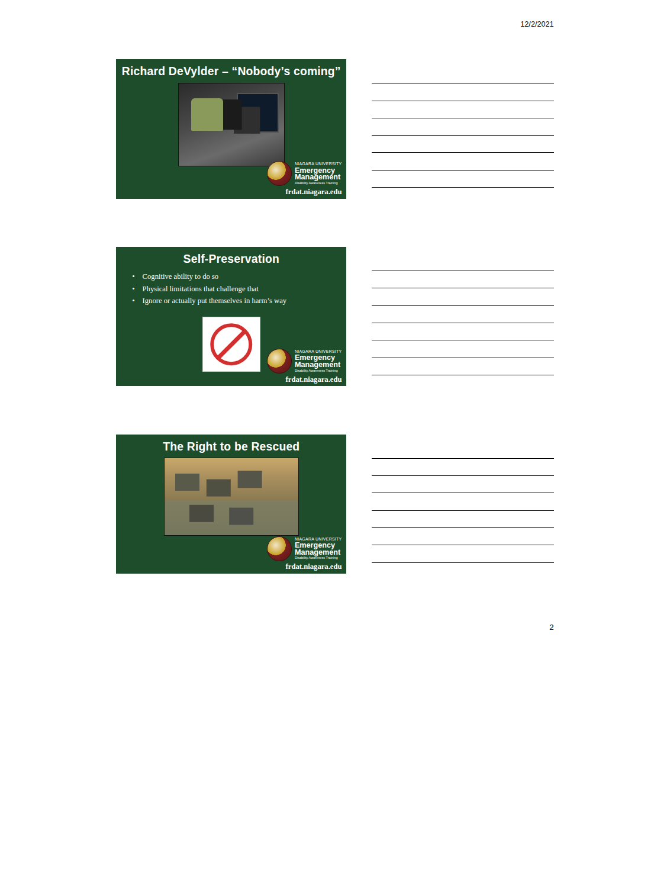12/2/2021
Richard DeVylder – “Nobody’s coming”
NIAGARA UNIVERSITY Emergency Management Disability Awareness Training
frdat.niagara.edu
Self-Preservation
Cognitive ability to do so
Physical limitations that challenge that
Ignore or actually put themselves in harm’s way
NIAGARA UNIVERSITY Emergency Management Disability Awareness Training
frdat.niagara.edu
The Right to be Rescued
NIAGARA UNIVERSITY Emergency Management Disability Awareness Training
frdat.niagara.edu
2